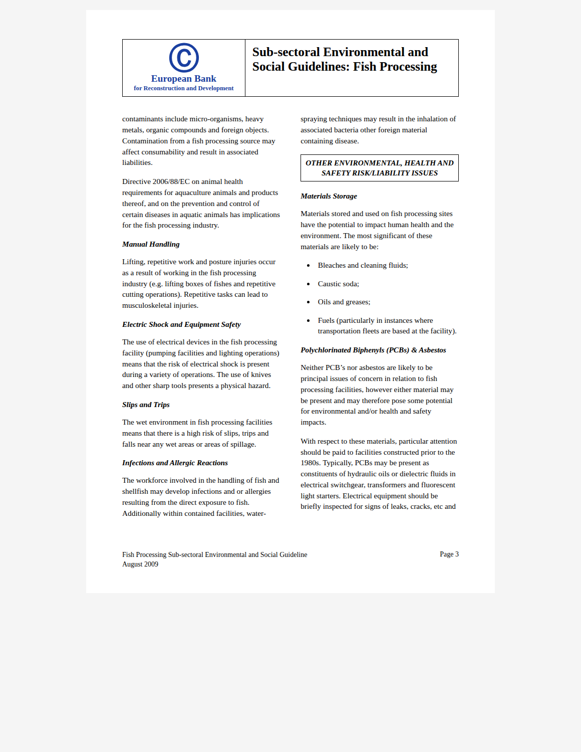Ⓒ
European Bank
for Reconstruction and Development
Sub-sectoral Environmental and Social Guidelines: Fish Processing
contaminants include micro-organisms, heavy metals, organic compounds and foreign objects. Contamination from a fish processing source may affect consumability and result in associated liabilities.
Directive 2006/88/EC on animal health requirements for aquaculture animals and products thereof, and on the prevention and control of certain diseases in aquatic animals has implications for the fish processing industry.
Manual Handling
Lifting, repetitive work and posture injuries occur as a result of working in the fish processing industry (e.g. lifting boxes of fishes and repetitive cutting operations). Repetitive tasks can lead to musculoskeletal injuries.
Electric Shock and Equipment Safety
The use of electrical devices in the fish processing facility (pumping facilities and lighting operations) means that the risk of electrical shock is present during a variety of operations. The use of knives and other sharp tools presents a physical hazard.
Slips and Trips
The wet environment in fish processing facilities means that there is a high risk of slips, trips and falls near any wet areas or areas of spillage.
Infections and Allergic Reactions
The workforce involved in the handling of fish and shellfish may develop infections and or allergies resulting from the direct exposure to fish. Additionally within contained facilities, water-
spraying techniques may result in the inhalation of associated bacteria other foreign material containing disease.
OTHER ENVIRONMENTAL, HEALTH AND SAFETY RISK/LIABILITY ISSUES
Materials Storage
Materials stored and used on fish processing sites have the potential to impact human health and the environment. The most significant of these materials are likely to be:
Bleaches and cleaning fluids;
Caustic soda;
Oils and greases;
Fuels (particularly in instances where transportation fleets are based at the facility).
Polychlorinated Biphenyls (PCBs) & Asbestos
Neither PCB’s nor asbestos are likely to be principal issues of concern in relation to fish processing facilities, however either material may be present and may therefore pose some potential for environmental and/or health and safety impacts.
With respect to these materials, particular attention should be paid to facilities constructed prior to the 1980s. Typically, PCBs may be present as constituents of hydraulic oils or dielectric fluids in electrical switchgear, transformers and fluorescent light starters. Electrical equipment should be briefly inspected for signs of leaks, cracks, etc and
Fish Processing Sub-sectoral Environmental and Social Guideline
August 2009
Page 3